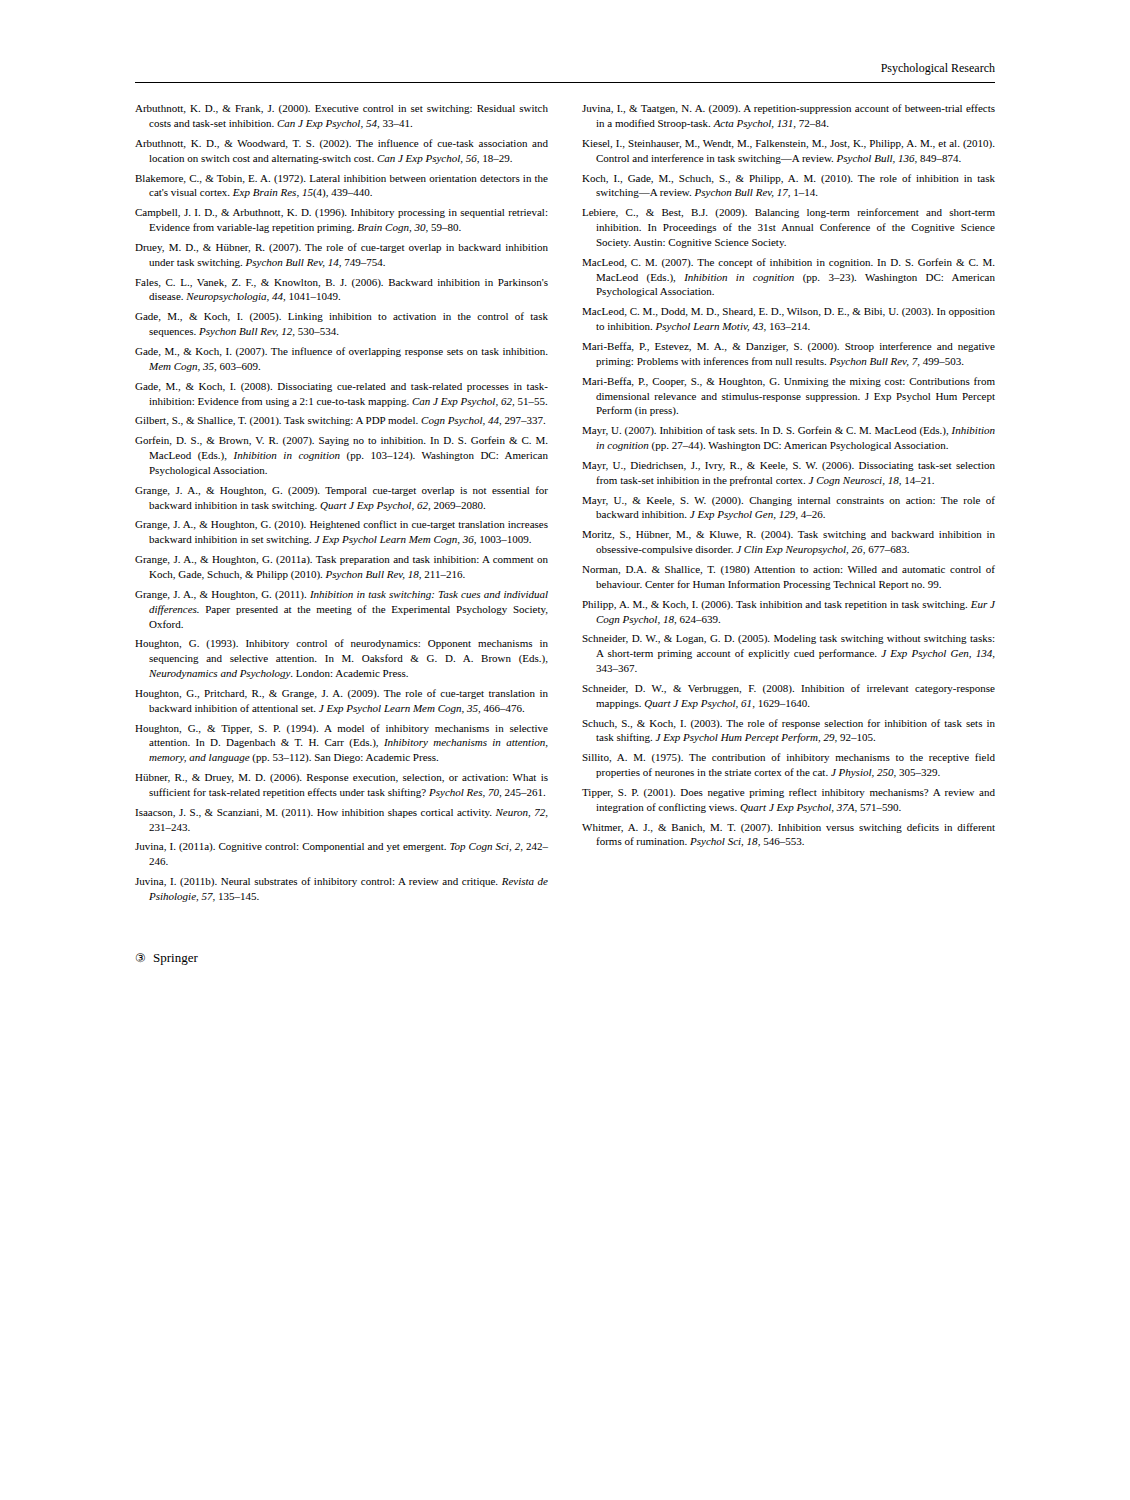Psychological Research
Arbuthnott, K. D., & Frank, J. (2000). Executive control in set switching: Residual switch costs and task-set inhibition. Can J Exp Psychol, 54, 33–41.
Arbuthnott, K. D., & Woodward, T. S. (2002). The influence of cue-task association and location on switch cost and alternating-switch cost. Can J Exp Psychol, 56, 18–29.
Blakemore, C., & Tobin, E. A. (1972). Lateral inhibition between orientation detectors in the cat's visual cortex. Exp Brain Res, 15(4), 439–440.
Campbell, J. I. D., & Arbuthnott, K. D. (1996). Inhibitory processing in sequential retrieval: Evidence from variable-lag repetition priming. Brain Cogn, 30, 59–80.
Druey, M. D., & Hübner, R. (2007). The role of cue-target overlap in backward inhibition under task switching. Psychon Bull Rev, 14, 749–754.
Fales, C. L., Vanek, Z. F., & Knowlton, B. J. (2006). Backward inhibition in Parkinson's disease. Neuropsychologia, 44, 1041–1049.
Gade, M., & Koch, I. (2005). Linking inhibition to activation in the control of task sequences. Psychon Bull Rev, 12, 530–534.
Gade, M., & Koch, I. (2007). The influence of overlapping response sets on task inhibition. Mem Cogn, 35, 603–609.
Gade, M., & Koch, I. (2008). Dissociating cue-related and task-related processes in task- inhibition: Evidence from using a 2:1 cue-to-task mapping. Can J Exp Psychol, 62, 51–55.
Gilbert, S., & Shallice, T. (2001). Task switching: A PDP model. Cogn Psychol, 44, 297–337.
Gorfein, D. S., & Brown, V. R. (2007). Saying no to inhibition. In D. S. Gorfein & C. M. MacLeod (Eds.), Inhibition in cognition (pp. 103–124). Washington DC: American Psychological Association.
Grange, J. A., & Houghton, G. (2009). Temporal cue-target overlap is not essential for backward inhibition in task switching. Quart J Exp Psychol, 62, 2069–2080.
Grange, J. A., & Houghton, G. (2010). Heightened conflict in cue-target translation increases backward inhibition in set switching. J Exp Psychol Learn Mem Cogn, 36, 1003–1009.
Grange, J. A., & Houghton, G. (2011a). Task preparation and task inhibition: A comment on Koch, Gade, Schuch, & Philipp (2010). Psychon Bull Rev, 18, 211–216.
Grange, J. A., & Houghton, G. (2011). Inhibition in task switching: Task cues and individual differences. Paper presented at the meeting of the Experimental Psychology Society, Oxford.
Houghton, G. (1993). Inhibitory control of neurodynamics: Opponent mechanisms in sequencing and selective attention. In M. Oaksford & G. D. A. Brown (Eds.), Neurodynamics and Psychology. London: Academic Press.
Houghton, G., Pritchard, R., & Grange, J. A. (2009). The role of cue-target translation in backward inhibition of attentional set. J Exp Psychol Learn Mem Cogn, 35, 466–476.
Houghton, G., & Tipper, S. P. (1994). A model of inhibitory mechanisms in selective attention. In D. Dagenbach & T. H. Carr (Eds.), Inhibitory mechanisms in attention, memory, and language (pp. 53–112). San Diego: Academic Press.
Hübner, R., & Druey, M. D. (2006). Response execution, selection, or activation: What is sufficient for task-related repetition effects under task shifting? Psychol Res, 70, 245–261.
Isaacson, J. S., & Scanziani, M. (2011). How inhibition shapes cortical activity. Neuron, 72, 231–243.
Juvina, I. (2011a). Cognitive control: Componential and yet emergent. Top Cogn Sci, 2, 242–246.
Juvina, I. (2011b). Neural substrates of inhibitory control: A review and critique. Revista de Psihologie, 57, 135–145.
Juvina, I., & Taatgen, N. A. (2009). A repetition-suppression account of between-trial effects in a modified Stroop-task. Acta Psychol, 131, 72–84.
Kiesel, I., Steinhauser, M., Wendt, M., Falkenstein, M., Jost, K., Philipp, A. M., et al. (2010). Control and interference in task switching—A review. Psychol Bull, 136, 849–874.
Koch, I., Gade, M., Schuch, S., & Philipp, A. M. (2010). The role of inhibition in task switching—A review. Psychon Bull Rev, 17, 1–14.
Lebiere, C., & Best, B.J. (2009). Balancing long-term reinforcement and short-term inhibition. In Proceedings of the 31st Annual Conference of the Cognitive Science Society. Austin: Cognitive Science Society.
MacLeod, C. M. (2007). The concept of inhibition in cognition. In D. S. Gorfein & C. M. MacLeod (Eds.), Inhibition in cognition (pp. 3–23). Washington DC: American Psychological Association.
MacLeod, C. M., Dodd, M. D., Sheard, E. D., Wilson, D. E., & Bibi, U. (2003). In opposition to inhibition. Psychol Learn Motiv, 43, 163–214.
Mari-Beffa, P., Estevez, M. A., & Danziger, S. (2000). Stroop interference and negative priming: Problems with inferences from null results. Psychon Bull Rev, 7, 499–503.
Mari-Beffa, P., Cooper, S., & Houghton, G. Unmixing the mixing cost: Contributions from dimensional relevance and stimulus-response suppression. J Exp Psychol Hum Percept Perform (in press).
Mayr, U. (2007). Inhibition of task sets. In D. S. Gorfein & C. M. MacLeod (Eds.), Inhibition in cognition (pp. 27–44). Washington DC: American Psychological Association.
Mayr, U., Diedrichsen, J., Ivry, R., & Keele, S. W. (2006). Dissociating task-set selection from task-set inhibition in the prefrontal cortex. J Cogn Neurosci, 18, 14–21.
Mayr, U., & Keele, S. W. (2000). Changing internal constraints on action: The role of backward inhibition. J Exp Psychol Gen, 129, 4–26.
Moritz, S., Hübner, M., & Kluwe, R. (2004). Task switching and backward inhibition in obsessive-compulsive disorder. J Clin Exp Neuropsychol, 26, 677–683.
Norman, D.A. & Shallice, T. (1980) Attention to action: Willed and automatic control of behaviour. Center for Human Information Processing Technical Report no. 99.
Philipp, A. M., & Koch, I. (2006). Task inhibition and task repetition in task switching. Eur J Cogn Psychol, 18, 624–639.
Schneider, D. W., & Logan, G. D. (2005). Modeling task switching without switching tasks: A short-term priming account of explicitly cued performance. J Exp Psychol Gen, 134, 343–367.
Schneider, D. W., & Verbruggen, F. (2008). Inhibition of irrelevant category-response mappings. Quart J Exp Psychol, 61, 1629–1640.
Schuch, S., & Koch, I. (2003). The role of response selection for inhibition of task sets in task shifting. J Exp Psychol Hum Percept Perform, 29, 92–105.
Sillito, A. M. (1975). The contribution of inhibitory mechanisms to the receptive field properties of neurones in the striate cortex of the cat. J Physiol, 250, 305–329.
Tipper, S. P. (2001). Does negative priming reflect inhibitory mechanisms? A review and integration of conflicting views. Quart J Exp Psychol, 37A, 571–590.
Whitmer, A. J., & Banich, M. T. (2007). Inhibition versus switching deficits in different forms of rumination. Psychol Sci, 18, 546–553.
③ Springer